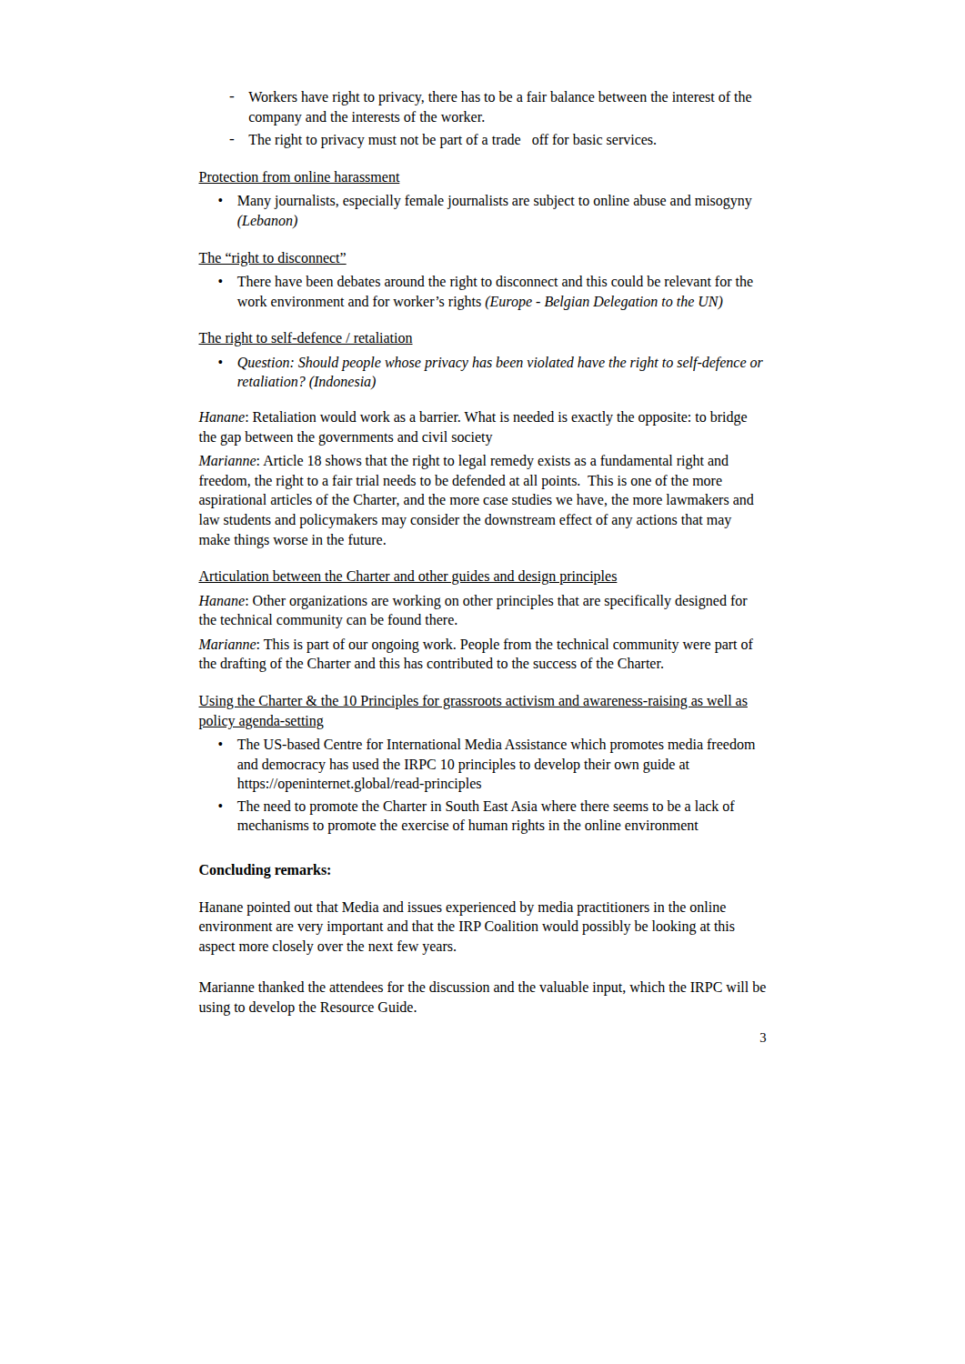Workers have right to privacy, there has to be a fair balance between the interest of the company and the interests of the worker.
The right to privacy must not be part of a trade off for basic services.
Protection from online harassment
Many journalists, especially female journalists are subject to online abuse and misogyny (Lebanon)
The “right to disconnect”
There have been debates around the right to disconnect and this could be relevant for the work environment and for worker’s rights (Europe - Belgian Delegation to the UN)
The right to self-defence / retaliation
Question: Should people whose privacy has been violated have the right to self-defence or retaliation? (Indonesia)
Hanane: Retaliation would work as a barrier. What is needed is exactly the opposite: to bridge the gap between the governments and civil society
Marianne: Article 18 shows that the right to legal remedy exists as a fundamental right and freedom, the right to a fair trial needs to be defended at all points. This is one of the more aspirational articles of the Charter, and the more case studies we have, the more lawmakers and law students and policymakers may consider the downstream effect of any actions that may make things worse in the future.
Articulation between the Charter and other guides and design principles
Hanane: Other organizations are working on other principles that are specifically designed for the technical community can be found there.
Marianne: This is part of our ongoing work. People from the technical community were part of the drafting of the Charter and this has contributed to the success of the Charter.
Using the Charter & the 10 Principles for grassroots activism and awareness-raising as well as policy agenda-setting
The US-based Centre for International Media Assistance which promotes media freedom and democracy has used the IRPC 10 principles to develop their own guide at https://openinternet.global/read-principles
The need to promote the Charter in South East Asia where there seems to be a lack of mechanisms to promote the exercise of human rights in the online environment
Concluding remarks:
Hanane pointed out that Media and issues experienced by media practitioners in the online environment are very important and that the IRP Coalition would possibly be looking at this aspect more closely over the next few years.
Marianne thanked the attendees for the discussion and the valuable input, which the IRPC will be using to develop the Resource Guide.
3